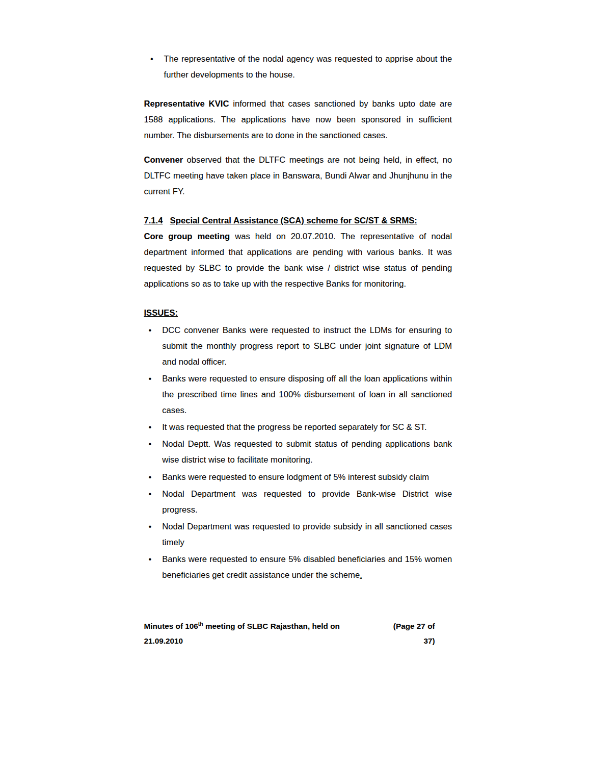The representative of the nodal agency was requested to apprise about the further developments to the house.
Representative KVIC informed that cases sanctioned by banks upto date are 1588 applications. The applications have now been sponsored in sufficient number. The disbursements are to done in the sanctioned cases.
Convener observed that the DLTFC meetings are not being held, in effect, no DLTFC meeting have taken place in Banswara, Bundi Alwar and Jhunjhunu in the current FY.
7.1.4 Special Central Assistance (SCA) scheme for SC/ST & SRMS:
Core group meeting was held on 20.07.2010. The representative of nodal department informed that applications are pending with various banks. It was requested by SLBC to provide the bank wise / district wise status of pending applications so as to take up with the respective Banks for monitoring.
ISSUES:
DCC convener Banks were requested to instruct the LDMs for ensuring to submit the monthly progress report to SLBC under joint signature of LDM and nodal officer.
Banks were requested to ensure disposing off all the loan applications within the prescribed time lines and 100% disbursement of loan in all sanctioned cases.
It was requested that the progress be reported separately for SC & ST.
Nodal Deptt. Was requested to submit status of pending applications bank wise district wise to facilitate monitoring.
Banks were requested to ensure lodgment of 5% interest subsidy claim
Nodal Department was requested to provide Bank-wise District wise progress.
Nodal Department was requested to provide subsidy in all sanctioned cases timely
Banks were requested to ensure 5% disabled beneficiaries and 15% women beneficiaries get credit assistance under the scheme.
Minutes of 106th meeting of SLBC Rajasthan, held on 21.09.2010
(Page 27 of 37)